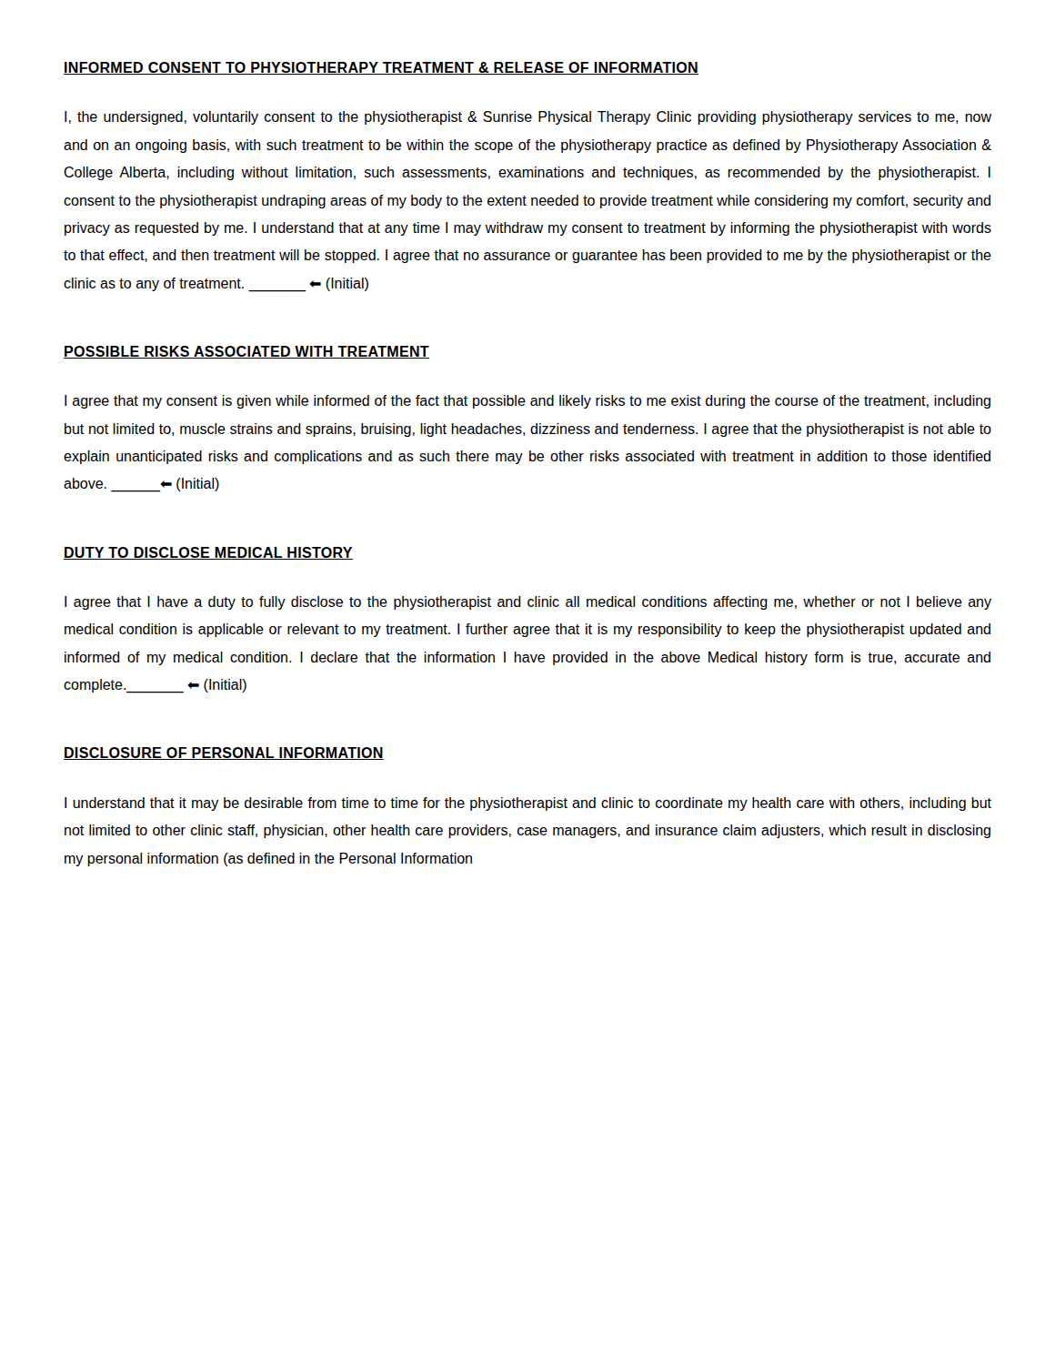INFORMED CONSENT TO PHYSIOTHERAPY TREATMENT & RELEASE OF INFORMATION
I, the undersigned, voluntarily consent to the physiotherapist & Sunrise Physical Therapy Clinic providing physiotherapy services to me, now and on an ongoing basis, with such treatment to be within the scope of the physiotherapy practice as defined by Physiotherapy Association & College Alberta, including without limitation, such assessments, examinations and techniques, as recommended by the physiotherapist. I consent to the physiotherapist undraping areas of my body to the extent needed to provide treatment while considering my comfort, security and privacy as requested by me. I understand that at any time I may withdraw my consent to treatment by informing the physiotherapist with words to that effect, and then treatment will be stopped. I agree that no assurance or guarantee has been provided to me by the physiotherapist or the clinic as to any of treatment. _______ ⬅ (Initial)
POSSIBLE RISKS ASSOCIATED WITH TREATMENT
I agree that my consent is given while informed of the fact that possible and likely risks to me exist during the course of the treatment, including but not limited to, muscle strains and sprains, bruising, light headaches, dizziness and tenderness. I agree that the physiotherapist is not able to explain unanticipated risks and complications and as such there may be other risks associated with treatment in addition to those identified above. ______⬅ (Initial)
DUTY TO DISCLOSE MEDICAL HISTORY
I agree that I have a duty to fully disclose to the physiotherapist and clinic all medical conditions affecting me, whether or not I believe any medical condition is applicable or relevant to my treatment. I further agree that it is my responsibility to keep the physiotherapist updated and informed of my medical condition. I declare that the information I have provided in the above Medical history form is true, accurate and complete._______ ⬅ (Initial)
DISCLOSURE OF PERSONAL INFORMATION
I understand that it may be desirable from time to time for the physiotherapist and clinic to coordinate my health care with others, including but not limited to other clinic staff, physician, other health care providers, case managers, and insurance claim adjusters, which result in disclosing my personal information (as defined in the Personal Information